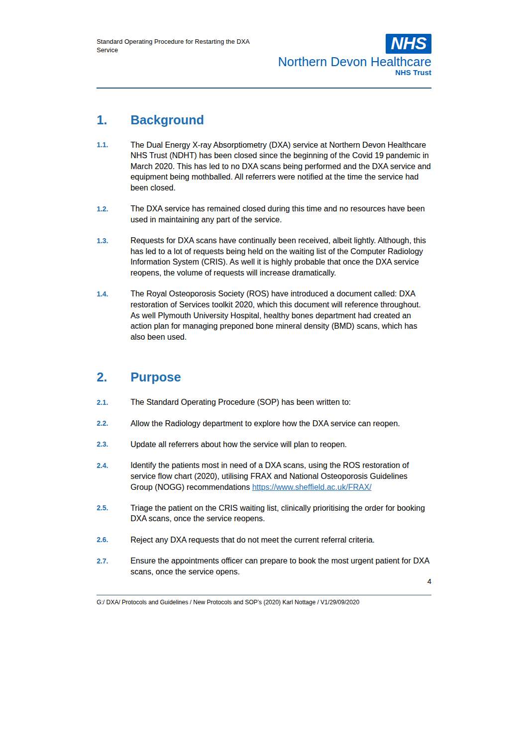Standard Operating Procedure for Restarting the DXA Service
NHS
Northern Devon Healthcare
NHS Trust
1. Background
1.1.
The Dual Energy X-ray Absorptiometry (DXA) service at Northern Devon Healthcare NHS Trust (NDHT) has been closed since the beginning of the Covid 19 pandemic in March 2020. This has led to no DXA scans being performed and the DXA service and equipment being mothballed. All referrers were notified at the time the service had been closed.
1.2.
The DXA service has remained closed during this time and no resources have been used in maintaining any part of the service.
1.3.
Requests for DXA scans have continually been received, albeit lightly. Although, this has led to a lot of requests being held on the waiting list of the Computer Radiology Information System (CRIS). As well it is highly probable that once the DXA service reopens, the volume of requests will increase dramatically.
1.4.
The Royal Osteoporosis Society (ROS) have introduced a document called: DXA restoration of Services toolkit 2020, which this document will reference throughout. As well Plymouth University Hospital, healthy bones department had created an action plan for managing preponed bone mineral density (BMD) scans, which has also been used.
2. Purpose
2.1.
The Standard Operating Procedure (SOP) has been written to:
2.2.
Allow the Radiology department to explore how the DXA service can reopen.
2.3.
Update all referrers about how the service will plan to reopen.
2.4.
Identify the patients most in need of a DXA scans, using the ROS restoration of service flow chart (2020), utilising FRAX and National Osteoporosis Guidelines Group (NOGG) recommendations https://www.sheffield.ac.uk/FRAX/
2.5.
Triage the patient on the CRIS waiting list, clinically prioritising the order for booking DXA scans, once the service reopens.
2.6.
Reject any DXA requests that do not meet the current referral criteria.
2.7.
Ensure the appointments officer can prepare to book the most urgent patient for DXA scans, once the service opens.
4
G:/ DXA/ Protocols and Guidelines / New Protocols and SOP’s (2020) Karl Nottage / V1/29/09/2020